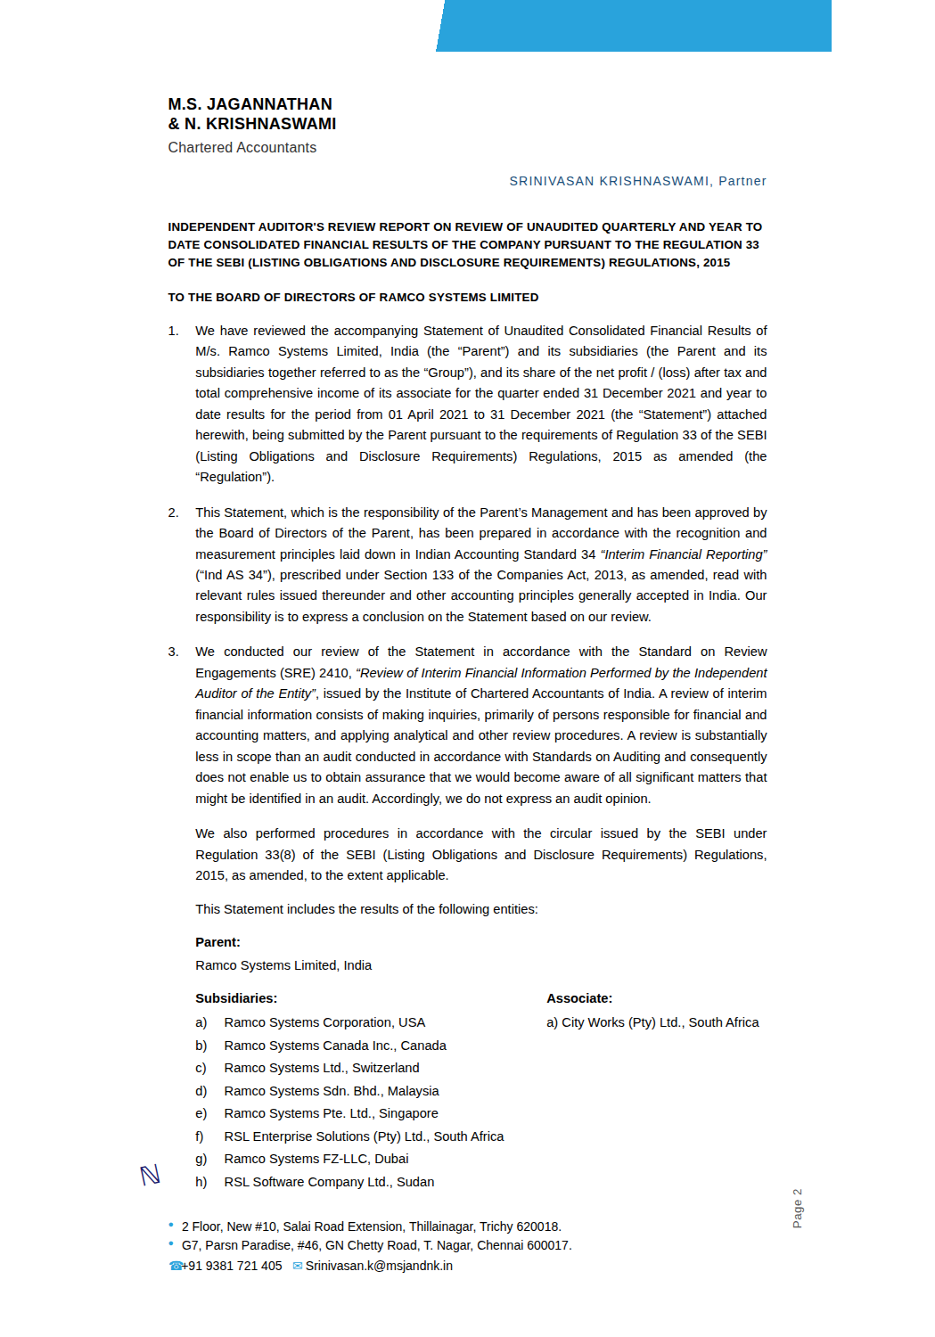M.S. JAGANNATHAN
& N. KRISHNASWAMI
Chartered Accountants
SRINIVASAN KRISHNASWAMI, Partner
Independent Auditor's Review Report on Review of Unaudited Quarterly and Year to Date Consolidated Financial Results of the Company Pursuant to the Regulation 33 of the SEBI (Listing Obligations and Disclosure Requirements) Regulations, 2015
To the Board of Directors of Ramco Systems Limited
We have reviewed the accompanying Statement of Unaudited Consolidated Financial Results of M/s. Ramco Systems Limited, India (the “Parent”) and its subsidiaries (the Parent and its subsidiaries together referred to as the “Group”), and its share of the net profit / (loss) after tax and total comprehensive income of its associate for the quarter ended 31 December 2021 and year to date results for the period from 01 April 2021 to 31 December 2021 (the “Statement”) attached herewith, being submitted by the Parent pursuant to the requirements of Regulation 33 of the SEBI (Listing Obligations and Disclosure Requirements) Regulations, 2015 as amended (the “Regulation”).
This Statement, which is the responsibility of the Parent’s Management and has been approved by the Board of Directors of the Parent, has been prepared in accordance with the recognition and measurement principles laid down in Indian Accounting Standard 34 “Interim Financial Reporting” (“Ind AS 34”), prescribed under Section 133 of the Companies Act, 2013, as amended, read with relevant rules issued thereunder and other accounting principles generally accepted in India. Our responsibility is to express a conclusion on the Statement based on our review.
We conducted our review of the Statement in accordance with the Standard on Review Engagements (SRE) 2410, “Review of Interim Financial Information Performed by the Independent Auditor of the Entity”, issued by the Institute of Chartered Accountants of India. A review of interim financial information consists of making inquiries, primarily of persons responsible for financial and accounting matters, and applying analytical and other review procedures. A review is substantially less in scope than an audit conducted in accordance with Standards on Auditing and consequently does not enable us to obtain assurance that we would become aware of all significant matters that might be identified in an audit. Accordingly, we do not express an audit opinion.
We also performed procedures in accordance with the circular issued by the SEBI under Regulation 33(8) of the SEBI (Listing Obligations and Disclosure Requirements) Regulations, 2015, as amended, to the extent applicable.
This Statement includes the results of the following entities:
Parent:
Ramco Systems Limited, India
Subsidiaries:
Ramco Systems Corporation, USA
Ramco Systems Canada Inc., Canada
Ramco Systems Ltd., Switzerland
Ramco Systems Sdn. Bhd., Malaysia
Ramco Systems Pte. Ltd., Singapore
RSL Enterprise Solutions (Pty) Ltd., South Africa
Ramco Systems FZ-LLC, Dubai
RSL Software Company Ltd., Sudan
Associate:
a) City Works (Pty) Ltd., South Africa
ℕ
2 Floor, New #10, Salai Road Extension, Thillainagar, Trichy 620018.
G7, Parsn Paradise, #46, GN Chetty Road, T. Nagar, Chennai 600017.
☎+91 9381 721 405 ✉Srinivasan.k@msjandnk.in
Page 2